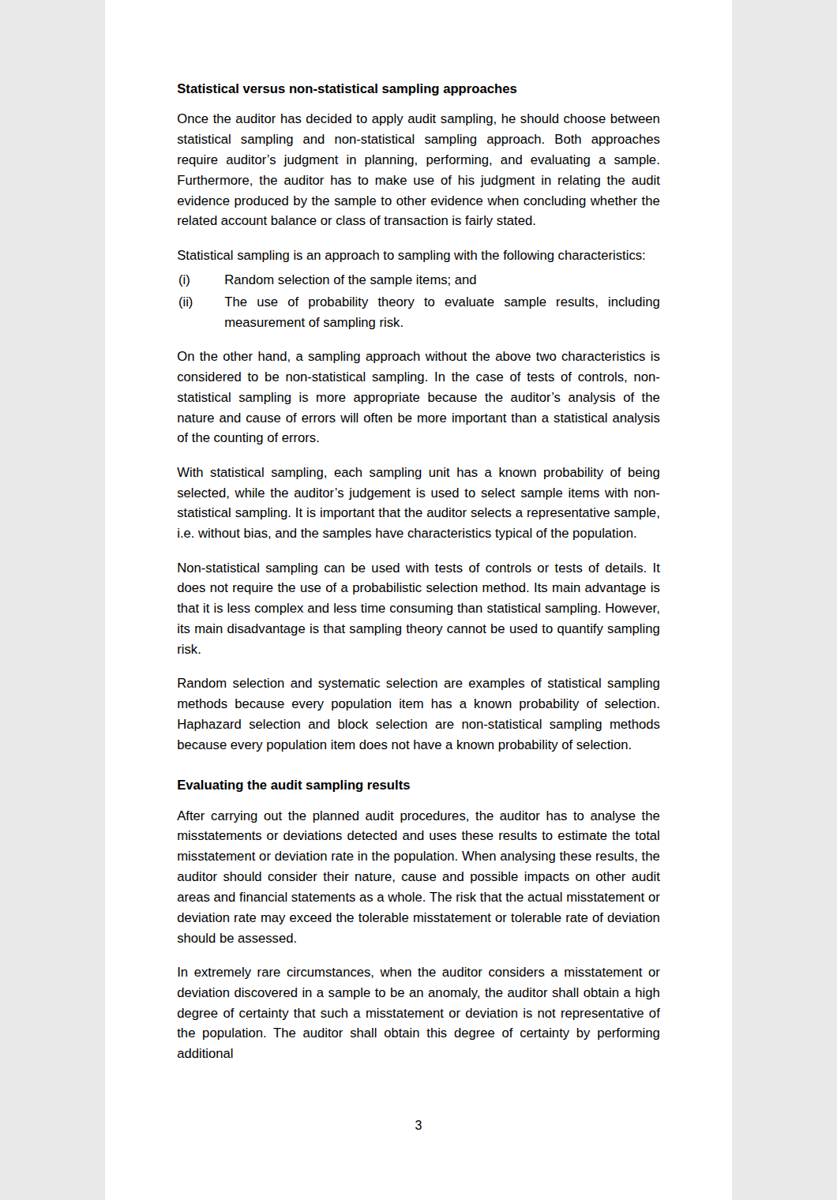Statistical versus non-statistical sampling approaches
Once the auditor has decided to apply audit sampling, he should choose between statistical sampling and non-statistical sampling approach. Both approaches require auditor’s judgment in planning, performing, and evaluating a sample. Furthermore, the auditor has to make use of his judgment in relating the audit evidence produced by the sample to other evidence when concluding whether the related account balance or class of transaction is fairly stated.
Statistical sampling is an approach to sampling with the following characteristics:
(i) Random selection of the sample items; and
(ii) The use of probability theory to evaluate sample results, including measurement of sampling risk.
On the other hand, a sampling approach without the above two characteristics is considered to be non-statistical sampling. In the case of tests of controls, non-statistical sampling is more appropriate because the auditor’s analysis of the nature and cause of errors will often be more important than a statistical analysis of the counting of errors.
With statistical sampling, each sampling unit has a known probability of being selected, while the auditor’s judgement is used to select sample items with non-statistical sampling. It is important that the auditor selects a representative sample, i.e. without bias, and the samples have characteristics typical of the population.
Non-statistical sampling can be used with tests of controls or tests of details. It does not require the use of a probabilistic selection method. Its main advantage is that it is less complex and less time consuming than statistical sampling. However, its main disadvantage is that sampling theory cannot be used to quantify sampling risk.
Random selection and systematic selection are examples of statistical sampling methods because every population item has a known probability of selection. Haphazard selection and block selection are non-statistical sampling methods because every population item does not have a known probability of selection.
Evaluating the audit sampling results
After carrying out the planned audit procedures, the auditor has to analyse the misstatements or deviations detected and uses these results to estimate the total misstatement or deviation rate in the population. When analysing these results, the auditor should consider their nature, cause and possible impacts on other audit areas and financial statements as a whole. The risk that the actual misstatement or deviation rate may exceed the tolerable misstatement or tolerable rate of deviation should be assessed.
In extremely rare circumstances, when the auditor considers a misstatement or deviation discovered in a sample to be an anomaly, the auditor shall obtain a high degree of certainty that such a misstatement or deviation is not representative of the population. The auditor shall obtain this degree of certainty by performing additional
3